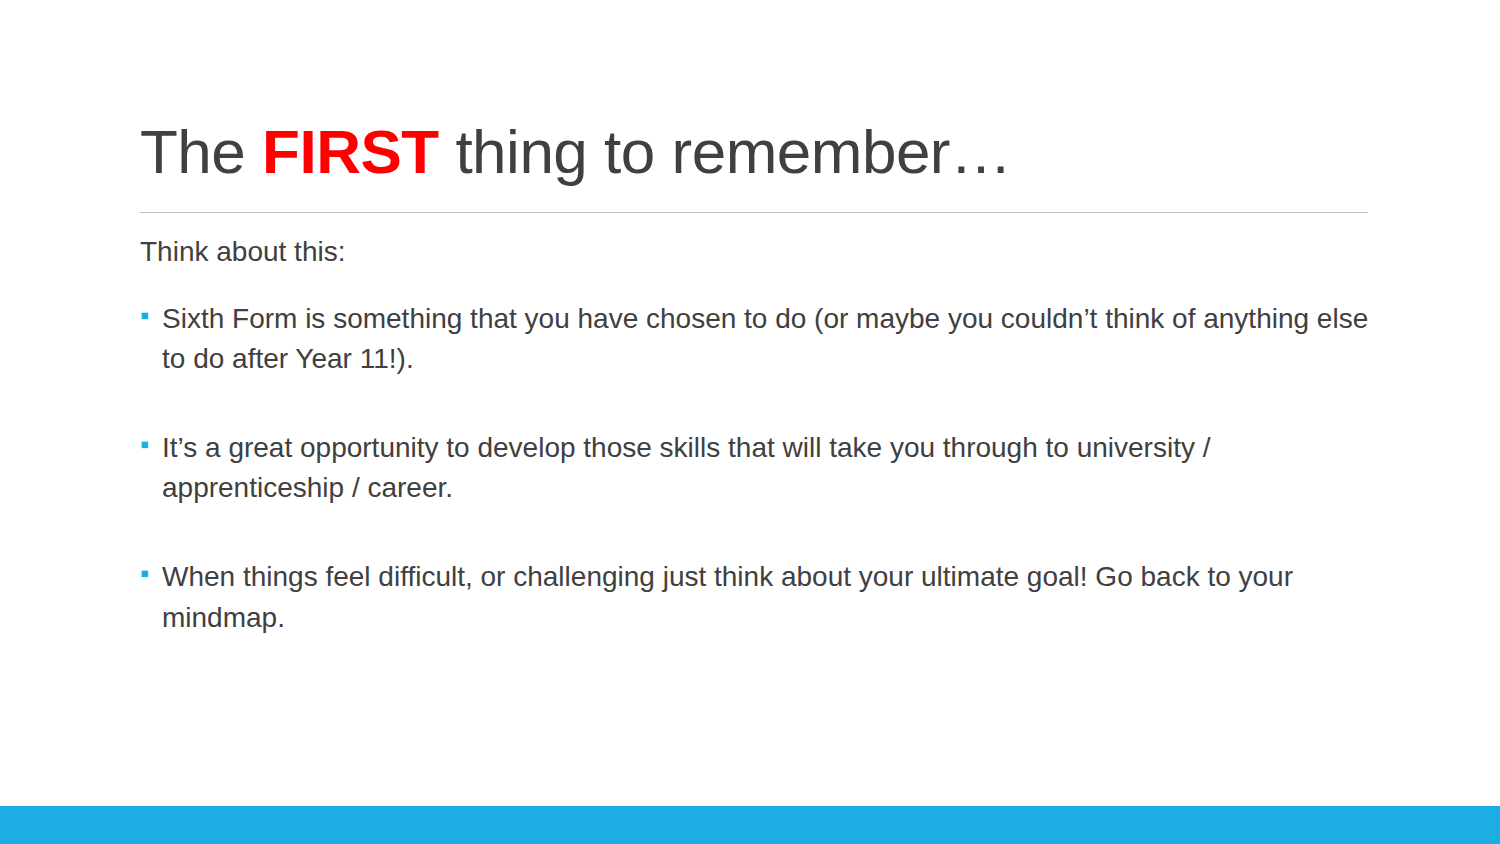The FIRST thing to remember…
Think about this:
Sixth Form is something that you have chosen to do (or maybe you couldn’t think of anything else to do after Year 11!).
It’s a great opportunity to develop those skills that will take you through to university / apprenticeship / career.
When things feel difficult, or challenging just think about your ultimate goal! Go back to your mindmap.